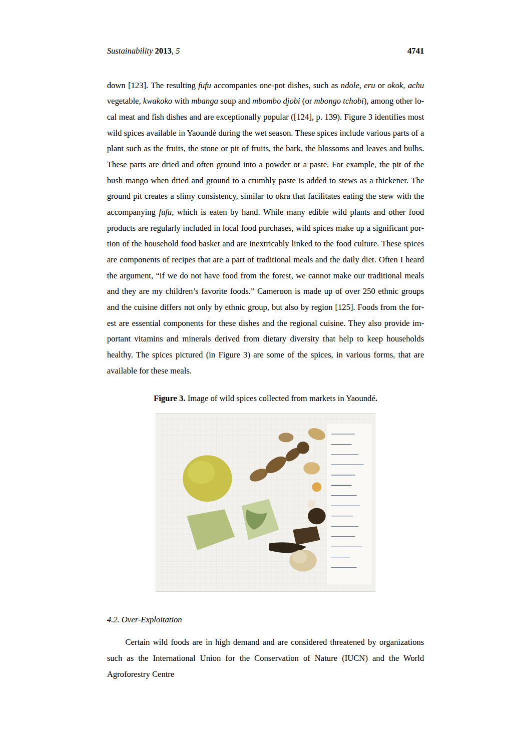Sustainability 2013, 5
4741
down [123]. The resulting fufu accompanies one-pot dishes, such as ndole, eru or okok, achu vegetable, kwakoko with mbanga soup and mbombo djobi (or mbongo tchobi), among other local meat and fish dishes and are exceptionally popular ([124], p. 139). Figure 3 identifies most wild spices available in Yaoundé during the wet season. These spices include various parts of a plant such as the fruits, the stone or pit of fruits, the bark, the blossoms and leaves and bulbs. These parts are dried and often ground into a powder or a paste. For example, the pit of the bush mango when dried and ground to a crumbly paste is added to stews as a thickener. The ground pit creates a slimy consistency, similar to okra that facilitates eating the stew with the accompanying fufu, which is eaten by hand. While many edible wild plants and other food products are regularly included in local food purchases, wild spices make up a significant portion of the household food basket and are inextricably linked to the food culture. These spices are components of recipes that are a part of traditional meals and the daily diet. Often I heard the argument, “if we do not have food from the forest, we cannot make our traditional meals and they are my children’s favorite foods.” Cameroon is made up of over 250 ethnic groups and the cuisine differs not only by ethnic group, but also by region [125]. Foods from the forest are essential components for these dishes and the regional cuisine. They also provide important vitamins and minerals derived from dietary diversity that help to keep households healthy. The spices pictured (in Figure 3) are some of the spices, in various forms, that are available for these meals.
Figure 3. Image of wild spices collected from markets in Yaoundé.
4.2. Over-Exploitation
Certain wild foods are in high demand and are considered threatened by organizations such as the International Union for the Conservation of Nature (IUCN) and the World Agroforestry Centre